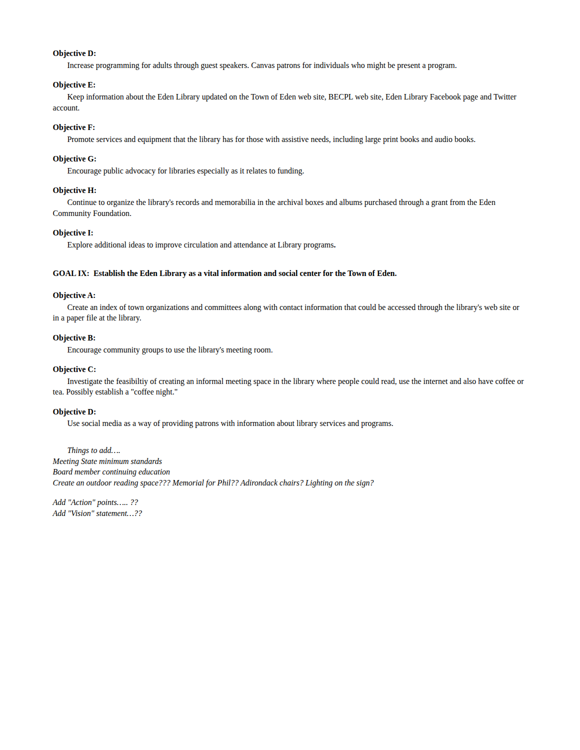Objective D:
Increase programming for adults through guest speakers. Canvas patrons for individuals who might be present a program.
Objective E:
Keep information about the Eden Library updated on the Town of Eden web site, BECPL web site, Eden Library Facebook page and Twitter account.
Objective F:
Promote services and equipment that the library has for those with assistive needs, including large print books and audio books.
Objective G:
Encourage public advocacy for libraries especially as it relates to funding.
Objective H:
Continue to organize the library's records and memorabilia in the archival boxes and albums purchased through a grant from the Eden Community Foundation.
Objective I:
Explore additional ideas to improve circulation and attendance at Library programs.
GOAL IX: Establish the Eden Library as a vital information and social center for the Town of Eden.
Objective A:
Create an index of town organizations and committees along with contact information that could be accessed through the library's web site or in a paper file at the library.
Objective B:
Encourage community groups to use the library's meeting room.
Objective C:
Investigate the feasibiltiy of creating an informal meeting space in the library where people could read, use the internet and also have coffee or tea. Possibly establish a "coffee night."
Objective D:
Use social media as a way of providing patrons with information about library services and programs.
Things to add….
Meeting State minimum standards
Board member continuing education
Create an outdoor reading space??? Memorial for Phil?? Adirondack chairs? Lighting on the sign?
Add "Action" points….. ??
Add "Vision" statement…??